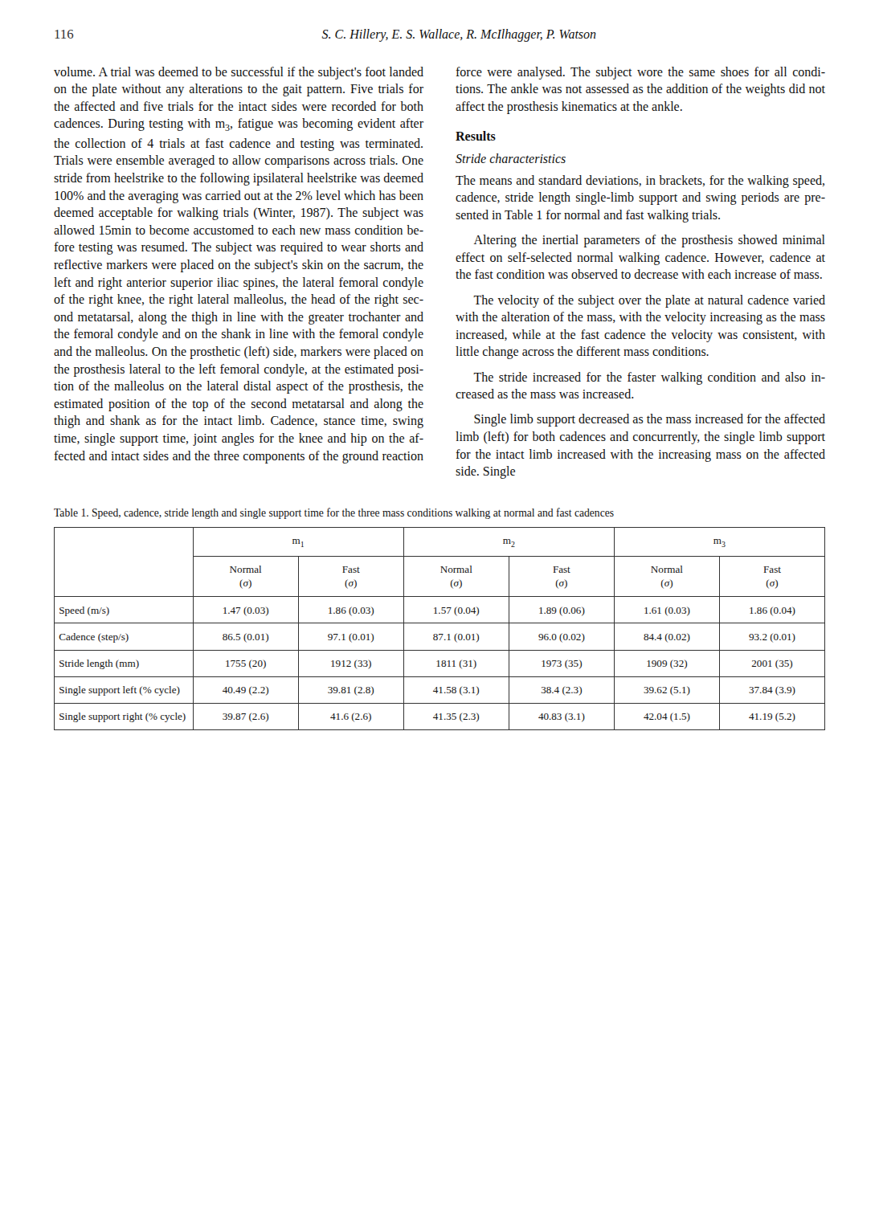116 S. C. Hillery, E. S. Wallace, R. McIlhagger, P. Watson
volume. A trial was deemed to be successful if the subject's foot landed on the plate without any alterations to the gait pattern. Five trials for the affected and five trials for the intact sides were recorded for both cadences. During testing with m3, fatigue was becoming evident after the collection of 4 trials at fast cadence and testing was terminated. Trials were ensemble averaged to allow comparisons across trials. One stride from heelstrike to the following ipsilateral heelstrike was deemed 100% and the averaging was carried out at the 2% level which has been deemed acceptable for walking trials (Winter, 1987). The subject was allowed 15min to become accustomed to each new mass condition before testing was resumed. The subject was required to wear shorts and reflective markers were placed on the subject's skin on the sacrum, the left and right anterior superior iliac spines, the lateral femoral condyle of the right knee, the right lateral malleolus, the head of the right second metatarsal, along the thigh in line with the greater trochanter and the femoral condyle and on the shank in line with the femoral condyle and the malleolus. On the prosthetic (left) side, markers were placed on the prosthesis lateral to the left femoral condyle, at the estimated position of the malleolus on the lateral distal aspect of the prosthesis, the estimated position of the top of the second metatarsal and along the thigh and shank as for the intact limb. Cadence, stance time, swing time, single support time, joint angles for the knee and hip on the affected and intact sides and the three components of the ground reaction force were analysed. The subject wore the same shoes for all conditions. The ankle was not assessed as the addition of the weights did not affect the prosthesis kinematics at the ankle.
Results
Stride characteristics
The means and standard deviations, in brackets, for the walking speed, cadence, stride length single-limb support and swing periods are presented in Table 1 for normal and fast walking trials.
Altering the inertial parameters of the prosthesis showed minimal effect on self-selected normal walking cadence. However, cadence at the fast condition was observed to decrease with each increase of mass.
The velocity of the subject over the plate at natural cadence varied with the alteration of the mass, with the velocity increasing as the mass increased, while at the fast cadence the velocity was consistent, with little change across the different mass conditions.
The stride increased for the faster walking condition and also increased as the mass was increased.
Single limb support decreased as the mass increased for the affected limb (left) for both cadences and concurrently, the single limb support for the intact limb increased with the increasing mass on the affected side. Single
Table 1. Speed, cadence, stride length and single support time for the three mass conditions walking at normal and fast cadences
| | m 1 | m 2 | m 3 |
| --- | --- | --- | --- |
| Normal ( σ ) | Fast ( σ ) | Normal ( σ ) | Fast ( σ ) | Normal ( σ ) | Fast ( σ ) |
| Speed (m/s) | 1.47 (0.03) | 1.86 (0.03) | 1.57 (0.04) | 1.89 (0.06) | 1.61 (0.03) | 1.86 (0.04) |
| Cadence (step/s) | 86.5 (0.01) | 97.1 (0.01) | 87.1 (0.01) | 96.0 (0.02) | 84.4 (0.02) | 93.2 (0.01) |
| Stride length (mm) | 1755 (20) | 1912 (33) | 1811 (31) | 1973 (35) | 1909 (32) | 2001 (35) |
| Single support left (% cycle) | 40.49 (2.2) | 39.81 (2.8) | 41.58 (3.1) | 38.4 (2.3) | 39.62 (5.1) | 37.84 (3.9) |
| Single support right (% cycle) | 39.87 (2.6) | 41.6 (2.6) | 41.35 (2.3) | 40.83 (3.1) | 42.04 (1.5) | 41.19 (5.2) |